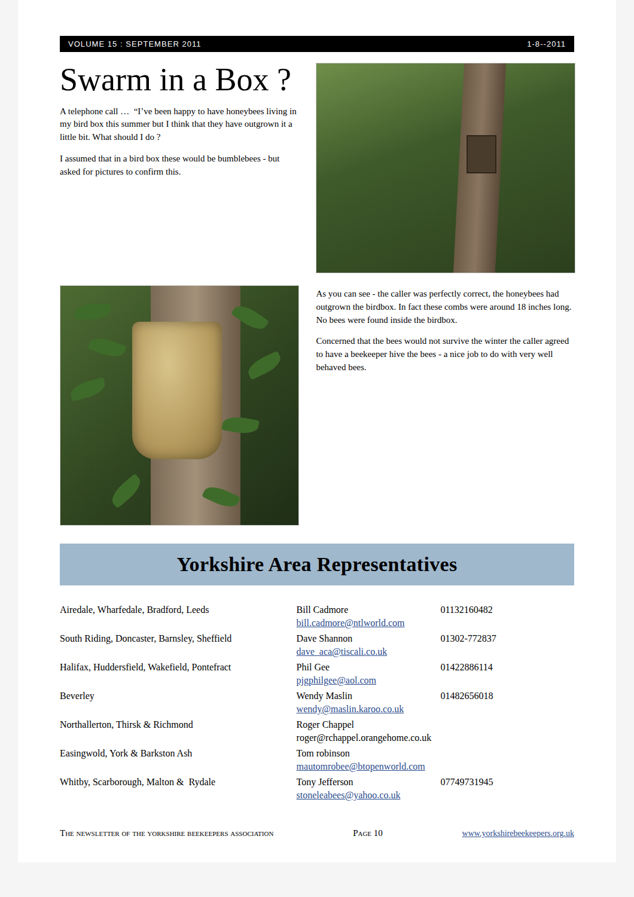VOLUME 15 : SEPTEMBER 2011 1-8--2011
Swarm in a Box ?
A telephone call … “I’ve been happy to have honeybees living in my bird box this summer but I think that they have outgrown it a little bit. What should I do ?
I assumed that in a bird box these would be bumblebees - but asked for pictures to confirm this.
As you can see - the caller was perfectly correct, the honeybees had outgrown the birdbox. In fact these combs were around 18 inches long. No bees were found inside the birdbox.
Concerned that the bees would not survive the winter the caller agreed to have a beekeeper hive the bees - a nice job to do with very well behaved bees.
Yorkshire Area Representatives
| Airedale, Wharfedale, Bradford, Leeds | Bill Cadmore | 01132160482 |
| | bill.cadmore@ntlworld.com |
| South Riding, Doncaster, Barnsley, Sheffield | Dave Shannon | 01302-772837 |
| | dave_aca@tiscali.co.uk |
| Halifax, Huddersfield, Wakefield, Pontefract | Phil Gee | 01422886114 |
| | pjgphilgee@aol.com |
| Beverley | Wendy Maslin | 01482656018 |
| | wendy@maslin.karoo.co.uk |
| Northallerton, Thirsk & Richmond | Roger Chappel |
| | roger@rchappel.orangehome.co.uk |
| Easingwold, York & Barkston Ash | Tom robinson |
| | mautomrobee@btopenworld.com |
| Whitby, Scarborough, Malton & Rydale | Tony Jefferson | 07749731945 |
| | stoneleabees@yahoo.co.uk |
The newsletter of the yorkshire beekeepers association Page 10 www.yorkshirebeekeepers.org.uk